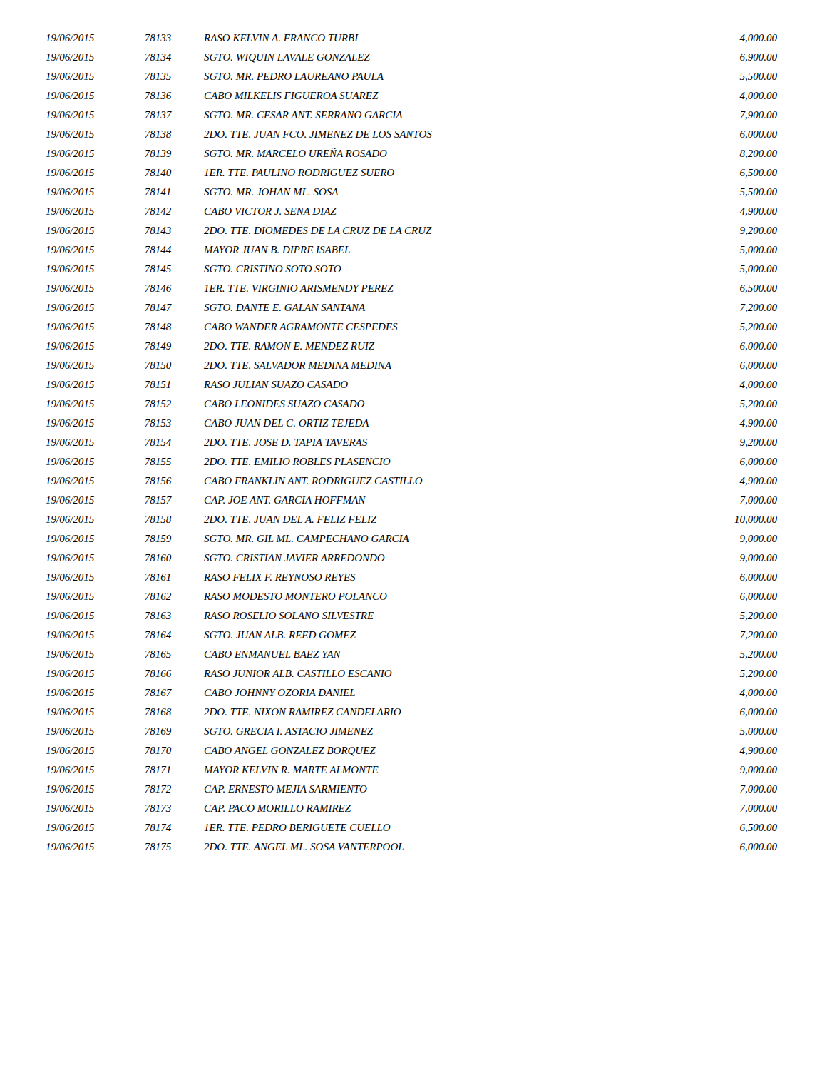| 19/06/2015 | 78133 | RASO KELVIN A. FRANCO TURBI | 4,000.00 |
| 19/06/2015 | 78134 | SGTO. WIQUIN LAVALE GONZALEZ | 6,900.00 |
| 19/06/2015 | 78135 | SGTO. MR. PEDRO LAUREANO PAULA | 5,500.00 |
| 19/06/2015 | 78136 | CABO MILKELIS FIGUEROA SUAREZ | 4,000.00 |
| 19/06/2015 | 78137 | SGTO. MR. CESAR ANT. SERRANO GARCIA | 7,900.00 |
| 19/06/2015 | 78138 | 2DO. TTE. JUAN FCO. JIMENEZ DE LOS SANTOS | 6,000.00 |
| 19/06/2015 | 78139 | SGTO. MR. MARCELO UREÑA ROSADO | 8,200.00 |
| 19/06/2015 | 78140 | 1ER. TTE. PAULINO RODRIGUEZ SUERO | 6,500.00 |
| 19/06/2015 | 78141 | SGTO. MR. JOHAN ML. SOSA | 5,500.00 |
| 19/06/2015 | 78142 | CABO VICTOR J. SENA DIAZ | 4,900.00 |
| 19/06/2015 | 78143 | 2DO. TTE. DIOMEDES DE LA CRUZ DE LA CRUZ | 9,200.00 |
| 19/06/2015 | 78144 | MAYOR JUAN B. DIPRE ISABEL | 5,000.00 |
| 19/06/2015 | 78145 | SGTO. CRISTINO SOTO SOTO | 5,000.00 |
| 19/06/2015 | 78146 | 1ER. TTE. VIRGINIO ARISMENDY PEREZ | 6,500.00 |
| 19/06/2015 | 78147 | SGTO. DANTE E. GALAN SANTANA | 7,200.00 |
| 19/06/2015 | 78148 | CABO WANDER AGRAMONTE CESPEDES | 5,200.00 |
| 19/06/2015 | 78149 | 2DO. TTE. RAMON E. MENDEZ RUIZ | 6,000.00 |
| 19/06/2015 | 78150 | 2DO. TTE. SALVADOR MEDINA MEDINA | 6,000.00 |
| 19/06/2015 | 78151 | RASO JULIAN SUAZO CASADO | 4,000.00 |
| 19/06/2015 | 78152 | CABO LEONIDES SUAZO CASADO | 5,200.00 |
| 19/06/2015 | 78153 | CABO JUAN DEL C. ORTIZ TEJEDA | 4,900.00 |
| 19/06/2015 | 78154 | 2DO. TTE. JOSE D. TAPIA TAVERAS | 9,200.00 |
| 19/06/2015 | 78155 | 2DO. TTE. EMILIO ROBLES PLASENCIO | 6,000.00 |
| 19/06/2015 | 78156 | CABO FRANKLIN ANT. RODRIGUEZ CASTILLO | 4,900.00 |
| 19/06/2015 | 78157 | CAP. JOE ANT. GARCIA HOFFMAN | 7,000.00 |
| 19/06/2015 | 78158 | 2DO. TTE. JUAN DEL A. FELIZ FELIZ | 10,000.00 |
| 19/06/2015 | 78159 | SGTO. MR. GIL ML. CAMPECHANO GARCIA | 9,000.00 |
| 19/06/2015 | 78160 | SGTO. CRISTIAN JAVIER ARREDONDO | 9,000.00 |
| 19/06/2015 | 78161 | RASO FELIX F. REYNOSO REYES | 6,000.00 |
| 19/06/2015 | 78162 | RASO MODESTO MONTERO POLANCO | 6,000.00 |
| 19/06/2015 | 78163 | RASO ROSELIO SOLANO SILVESTRE | 5,200.00 |
| 19/06/2015 | 78164 | SGTO. JUAN ALB. REED GOMEZ | 7,200.00 |
| 19/06/2015 | 78165 | CABO ENMANUEL BAEZ YAN | 5,200.00 |
| 19/06/2015 | 78166 | RASO JUNIOR ALB. CASTILLO ESCANIO | 5,200.00 |
| 19/06/2015 | 78167 | CABO JOHNNY OZORIA DANIEL | 4,000.00 |
| 19/06/2015 | 78168 | 2DO. TTE. NIXON RAMIREZ CANDELARIO | 6,000.00 |
| 19/06/2015 | 78169 | SGTO. GRECIA I. ASTACIO JIMENEZ | 5,000.00 |
| 19/06/2015 | 78170 | CABO ANGEL GONZALEZ BORQUEZ | 4,900.00 |
| 19/06/2015 | 78171 | MAYOR KELVIN R. MARTE ALMONTE | 9,000.00 |
| 19/06/2015 | 78172 | CAP. ERNESTO MEJIA SARMIENTO | 7,000.00 |
| 19/06/2015 | 78173 | CAP. PACO MORILLO RAMIREZ | 7,000.00 |
| 19/06/2015 | 78174 | 1ER. TTE. PEDRO BERIGUETE CUELLO | 6,500.00 |
| 19/06/2015 | 78175 | 2DO. TTE. ANGEL ML. SOSA VANTERPOOL | 6,000.00 |